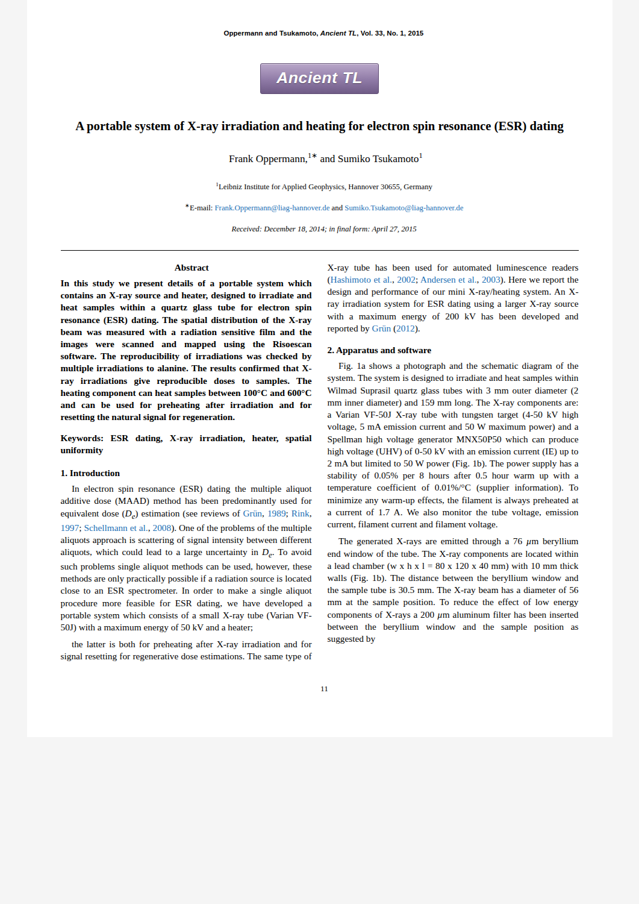Oppermann and Tsukamoto, Ancient TL, Vol. 33, No. 1, 2015
Ancient TL
A portable system of X-ray irradiation and heating for electron spin resonance (ESR) dating
Frank Oppermann,1∗ and Sumiko Tsukamoto1
1Leibniz Institute for Applied Geophysics, Hannover 30655, Germany
∗E-mail: Frank.Oppermann@liag-hannover.de and Sumiko.Tsukamoto@liag-hannover.de
Received: December 18, 2014; in final form: April 27, 2015
Abstract
In this study we present details of a portable system which contains an X-ray source and heater, designed to irradiate and heat samples within a quartz glass tube for electron spin resonance (ESR) dating. The spatial distribution of the X-ray beam was measured with a radiation sensitive film and the images were scanned and mapped using the Risoescan software. The reproducibility of irradiations was checked by multiple irradiations to alanine. The results confirmed that X-ray irradiations give reproducible doses to samples. The heating component can heat samples between 100°C and 600°C and can be used for preheating after irradiation and for resetting the natural signal for regeneration.
Keywords: ESR dating, X-ray irradiation, heater, spatial uniformity
1. Introduction
In electron spin resonance (ESR) dating the multiple aliquot additive dose (MAAD) method has been predominantly used for equivalent dose (De) estimation (see reviews of Grün, 1989; Rink, 1997; Schellmann et al., 2008). One of the problems of the multiple aliquots approach is scattering of signal intensity between different aliquots, which could lead to a large uncertainty in De. To avoid such problems single aliquot methods can be used, however, these methods are only practically possible if a radiation source is located close to an ESR spectrometer. In order to make a single aliquot procedure more feasible for ESR dating, we have developed a portable system which consists of a small X-ray tube (Varian VF-50J) with a maximum energy of 50 kV and a heater;
the latter is both for preheating after X-ray irradiation and for signal resetting for regenerative dose estimations. The same type of X-ray tube has been used for automated luminescence readers (Hashimoto et al., 2002; Andersen et al., 2003). Here we report the design and performance of our mini X-ray/heating system. An X-ray irradiation system for ESR dating using a larger X-ray source with a maximum energy of 200 kV has been developed and reported by Grün (2012).
2. Apparatus and software
Fig. 1a shows a photograph and the schematic diagram of the system. The system is designed to irradiate and heat samples within Wilmad Suprasil quartz glass tubes with 3 mm outer diameter (2 mm inner diameter) and 159 mm long. The X-ray components are: a Varian VF-50J X-ray tube with tungsten target (4-50 kV high voltage, 5 mA emission current and 50 W maximum power) and a Spellman high voltage generator MNX50P50 which can produce high voltage (UHV) of 0-50 kV with an emission current (IE) up to 2 mA but limited to 50 W power (Fig. 1b). The power supply has a stability of 0.05% per 8 hours after 0.5 hour warm up with a temperature coefficient of 0.01%/°C (supplier information). To minimize any warm-up effects, the filament is always preheated at a current of 1.7 A. We also monitor the tube voltage, emission current, filament current and filament voltage.
The generated X-rays are emitted through a 76 µm beryllium end window of the tube. The X-ray components are located within a lead chamber (w x h x l = 80 x 120 x 40 mm) with 10 mm thick walls (Fig. 1b). The distance between the beryllium window and the sample tube is 30.5 mm. The X-ray beam has a diameter of 56 mm at the sample position. To reduce the effect of low energy components of X-rays a 200 µm aluminum filter has been inserted between the beryllium window and the sample position as suggested by
11